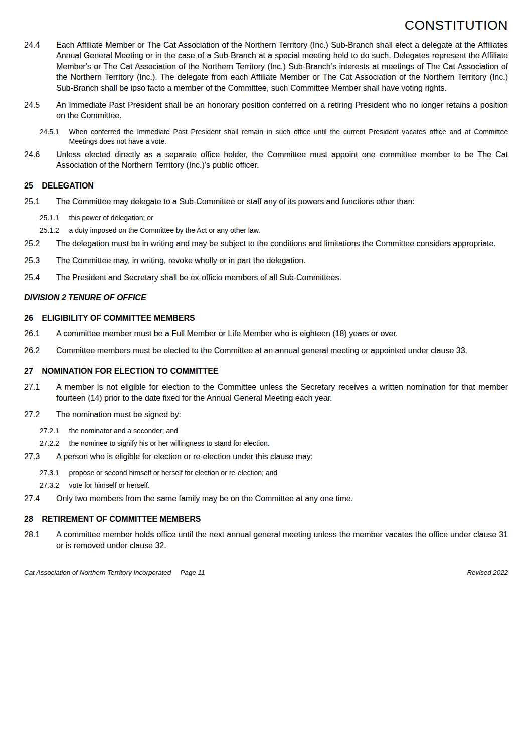CONSTITUTION
24.4
Each Affiliate Member or The Cat Association of the Northern Territory (Inc.) Sub-Branch shall elect a delegate at the Affiliates Annual General Meeting or in the case of a Sub-Branch at a special meeting held to do such. Delegates represent the Affiliate Member's or The Cat Association of the Northern Territory (Inc.) Sub-Branch’s interests at meetings of The Cat Association of the Northern Territory (Inc.). The delegate from each Affiliate Member or The Cat Association of the Northern Territory (Inc.) Sub-Branch shall be ipso facto a member of the Committee, such Committee Member shall have voting rights.
24.5
An Immediate Past President shall be an honorary position conferred on a retiring President who no longer retains a position on the Committee.
24.5.1
When conferred the Immediate Past President shall remain in such office until the current President vacates office and at Committee Meetings does not have a vote.
24.6
Unless elected directly as a separate office holder, the Committee must appoint one committee member to be The Cat Association of the Northern Territory (Inc.)'s public officer.
25 DELEGATION
25.1
The Committee may delegate to a Sub-Committee or staff any of its powers and functions other than:
25.1.1
this power of delegation; or
25.1.2
a duty imposed on the Committee by the Act or any other law.
25.2
The delegation must be in writing and may be subject to the conditions and limitations the Committee considers appropriate.
25.3
The Committee may, in writing, revoke wholly or in part the delegation.
25.4
The President and Secretary shall be ex-officio members of all Sub-Committees.
DIVISION 2 TENURE OF OFFICE
26 ELIGIBILITY OF COMMITTEE MEMBERS
26.1
A committee member must be a Full Member or Life Member who is eighteen (18) years or over.
26.2
Committee members must be elected to the Committee at an annual general meeting or appointed under clause 33.
27 NOMINATION FOR ELECTION TO COMMITTEE
27.1
A member is not eligible for election to the Committee unless the Secretary receives a written nomination for that member fourteen (14) prior to the date fixed for the Annual General Meeting each year.
27.2
The nomination must be signed by:
27.2.1
the nominator and a seconder; and
27.2.2
the nominee to signify his or her willingness to stand for election.
27.3
A person who is eligible for election or re-election under this clause may:
27.3.1
propose or second himself or herself for election or re-election; and
27.3.2
vote for himself or herself.
27.4
Only two members from the same family may be on the Committee at any one time.
28 RETIREMENT OF COMMITTEE MEMBERS
28.1
A committee member holds office until the next annual general meeting unless the member vacates the office under clause 31 or is removed under clause 32.
Cat Association of Northern Territory Incorporated Page 11
Revised 2022